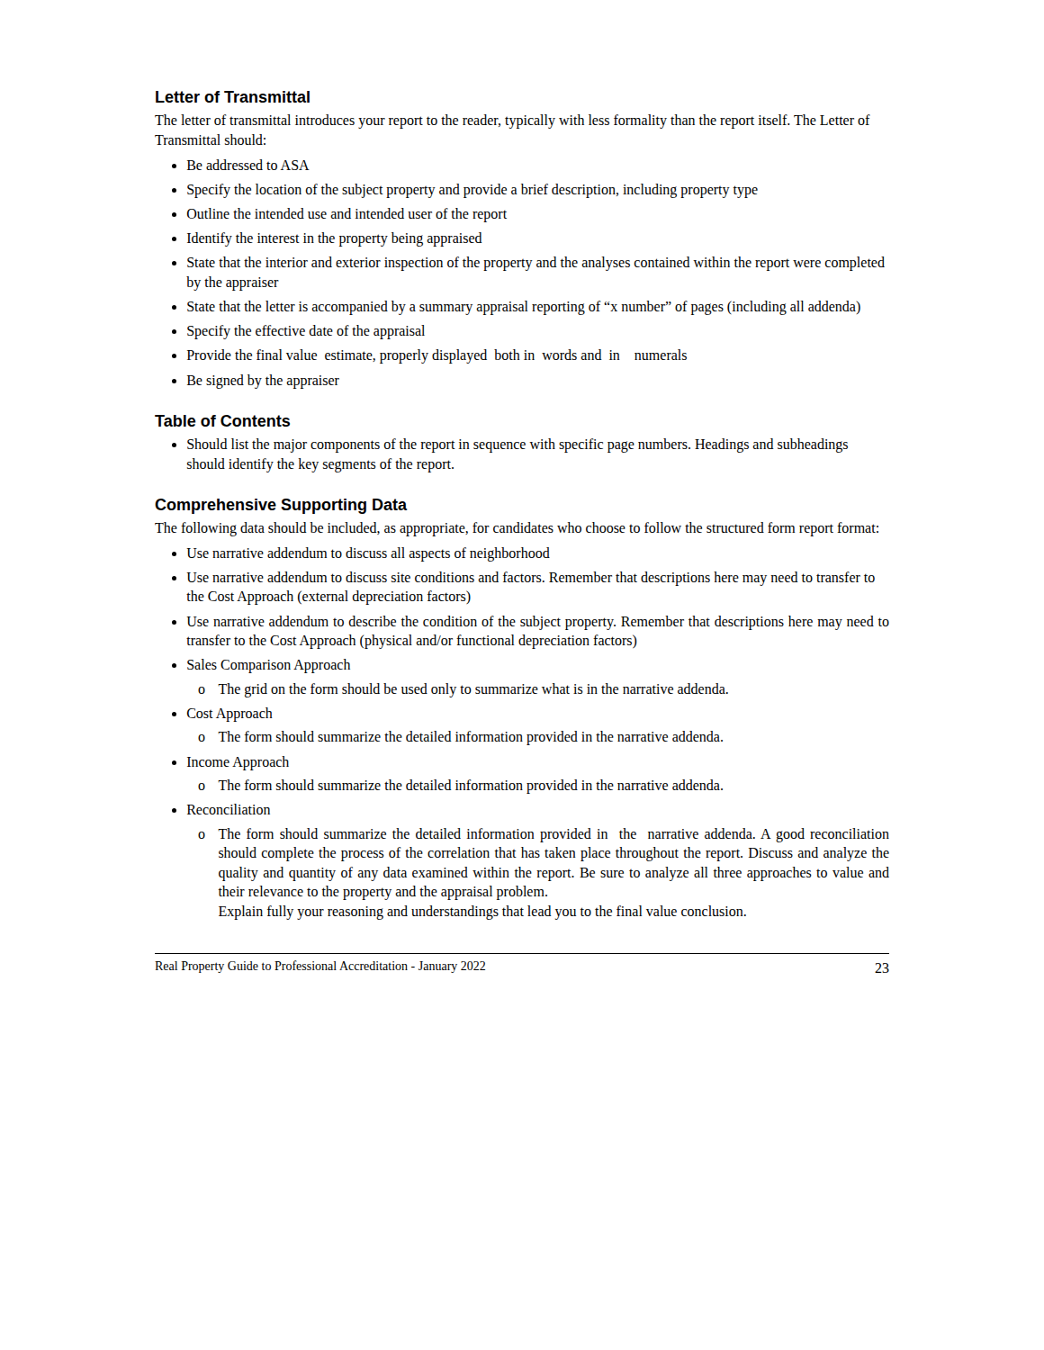Letter of Transmittal
The letter of transmittal introduces your report to the reader, typically with less formality than the report itself. The Letter of Transmittal should:
Be addressed to ASA
Specify the location of the subject property and provide a brief description, including property type
Outline the intended use and intended user of the report
Identify the interest in the property being appraised
State that the interior and exterior inspection of the property and the analyses contained within the report were completed by the appraiser
State that the letter is accompanied by a summary appraisal reporting of “x number” of pages (including all addenda)
Specify the effective date of the appraisal
Provide the final value estimate, properly displayed both in words and in numerals
Be signed by the appraiser
Table of Contents
Should list the major components of the report in sequence with specific page numbers. Headings and subheadings should identify the key segments of the report.
Comprehensive Supporting Data
The following data should be included, as appropriate, for candidates who choose to follow the structured form report format:
Use narrative addendum to discuss all aspects of neighborhood
Use narrative addendum to discuss site conditions and factors. Remember that descriptions here may need to transfer to the Cost Approach (external depreciation factors)
Use narrative addendum to describe the condition of the subject property. Remember that descriptions here may need to transfer to the Cost Approach (physical and/or functional depreciation factors)
Sales Comparison Approach
The grid on the form should be used only to summarize what is in the narrative addenda.
Cost Approach
The form should summarize the detailed information provided in the narrative addenda.
Income Approach
The form should summarize the detailed information provided in the narrative addenda.
Reconciliation
The form should summarize the detailed information provided in the narrative addenda. A good reconciliation should complete the process of the correlation that has taken place throughout the report. Discuss and analyze the quality and quantity of any data examined within the report. Be sure to analyze all three approaches to value and their relevance to the property and the appraisal problem.
Explain fully your reasoning and understandings that lead you to the final value conclusion.
Real Property Guide to Professional Accreditation - January 2022 23